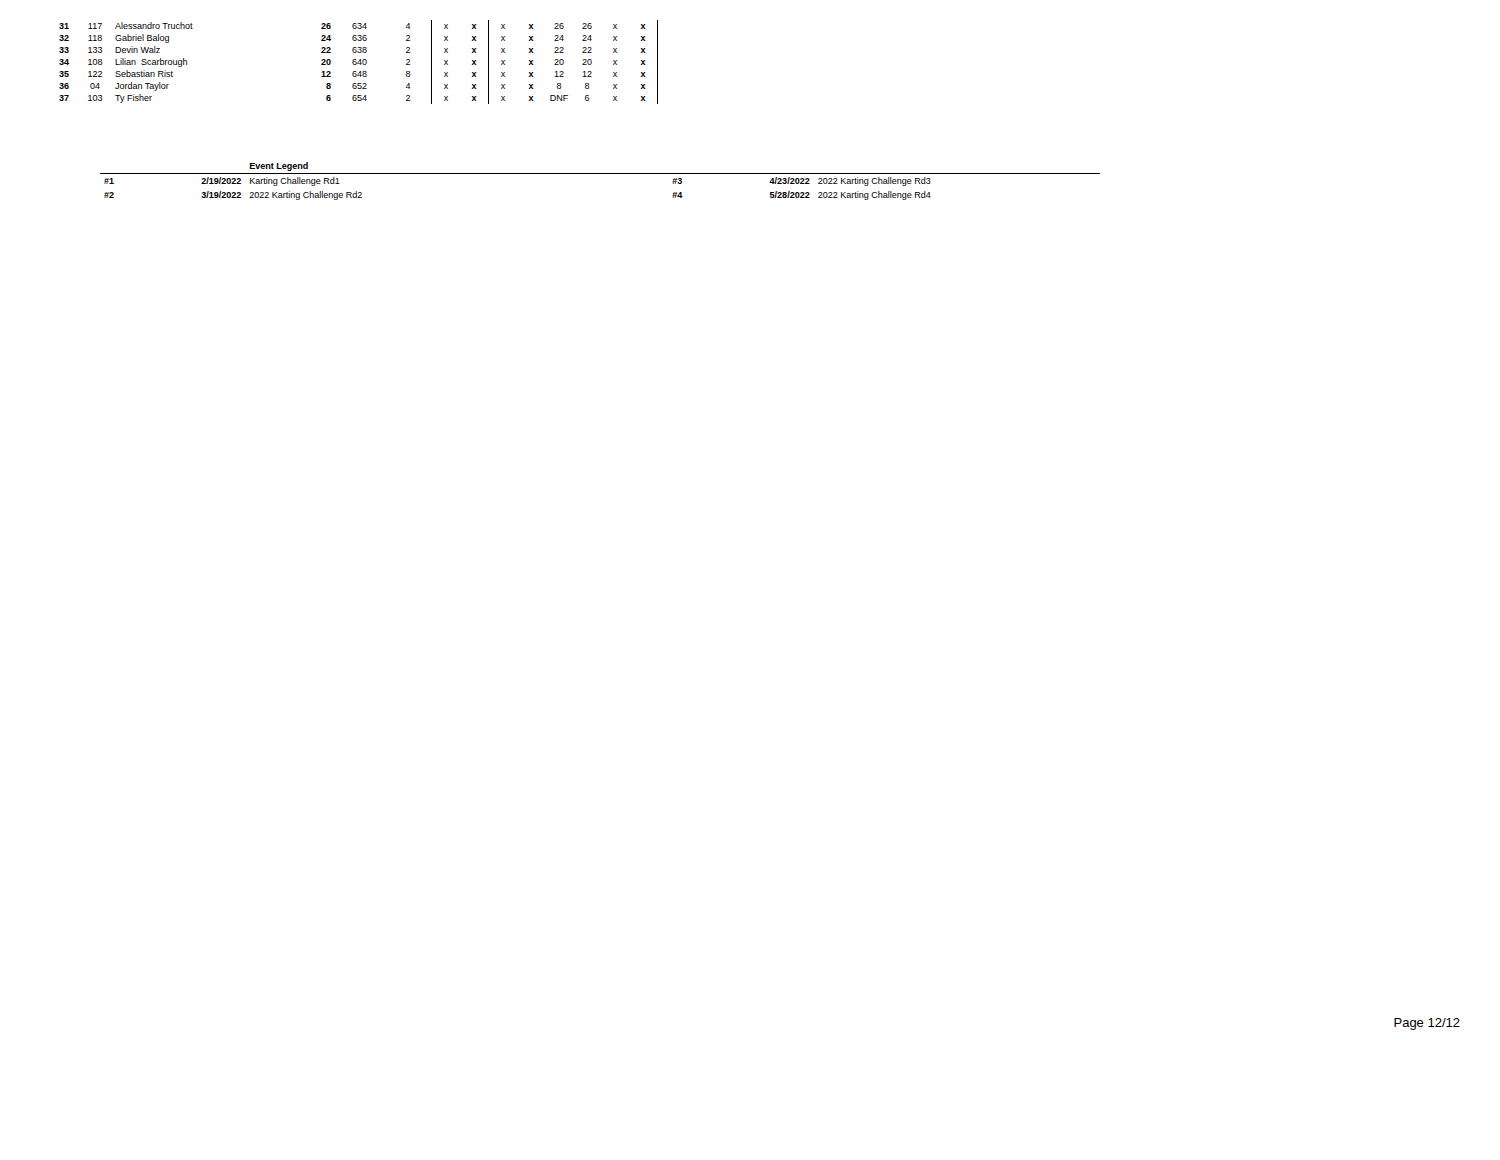| 31 | 117 | Alessandro Truchot | 26 | 634 | 4 | x | x | x | x | 26 | 26 | x | x |
| 32 | 118 | Gabriel Balog | 24 | 636 | 2 | x | x | x | x | 24 | 24 | x | x |
| 33 | 133 | Devin Walz | 22 | 638 | 2 | x | x | x | x | 22 | 22 | x | x |
| 34 | 108 | Lilian Scarbrough | 20 | 640 | 2 | x | x | x | x | 20 | 20 | x | x |
| 35 | 122 | Sebastian Rist | 12 | 648 | 8 | x | x | x | x | 12 | 12 | x | x |
| 36 | 04 | Jordan Taylor | 8 | 652 | 4 | x | x | x | x | 8 | 8 | x | x |
| 37 | 103 | Ty Fisher | 6 | 654 | 2 | x | x | x | x | DNF | 6 | x | x |
| | | Event Legend | | | | |
| #1 | 2/19/2022 | Karting Challenge Rd1 | | #3 | 4/23/2022 | 2022 Karting Challenge Rd3 |
| #2 | 3/19/2022 | 2022 Karting Challenge Rd2 | | #4 | 5/28/2022 | 2022 Karting Challenge Rd4 |
Page 12/12